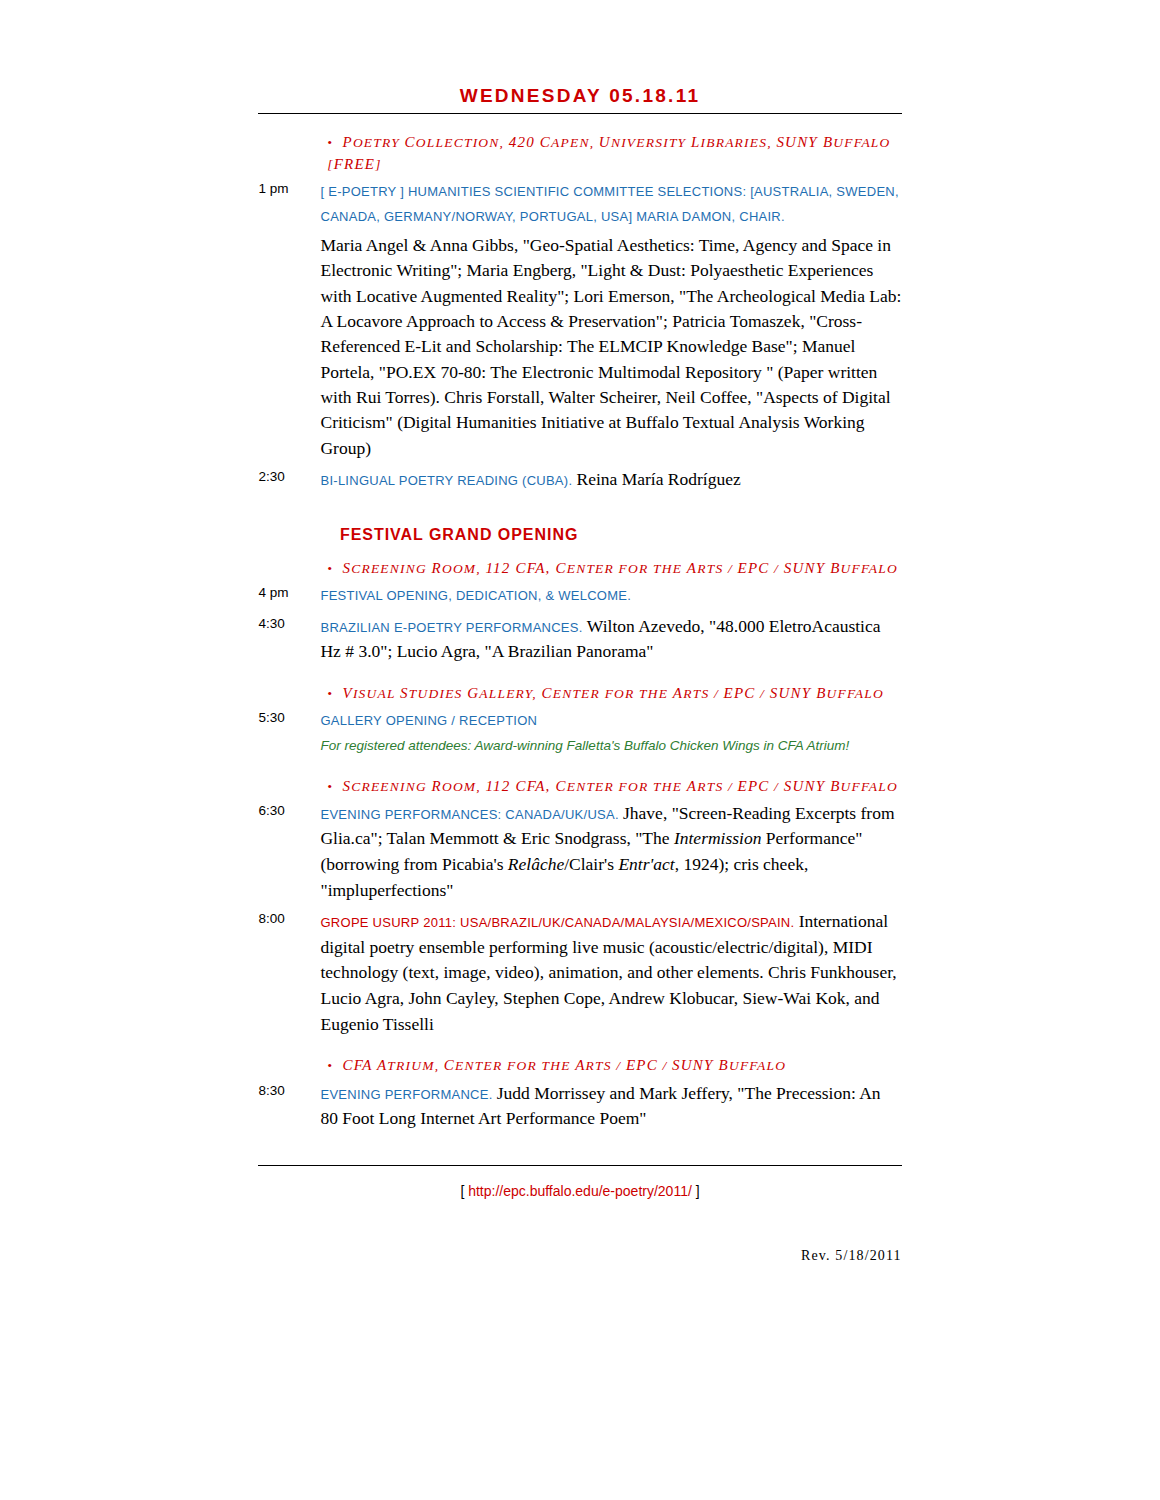WEDNESDAY 05.18.11
• POETRY COLLECTION, 420 CAPEN, UNIVERSITY LIBRARIES, SUNY BUFFALO [FREE]
| 1 pm | [ E-Poetry ] Humanities Scientific Committee Selections: [Australia, Sweden, Canada, Germany/Norway, Portugal, USA] Maria Damon, Chair. Maria Angel & Anna Gibbs, "Geo-Spatial Aesthetics: Time, Agency and Space in Electronic Writing"; Maria Engberg, "Light & Dust: Polyaesthetic Experiences with Locative Augmented Reality"; Lori Emerson, "The Archeological Media Lab: A Locavore Approach to Access & Preservation"; Patricia Tomaszek, "Cross-Referenced E-Lit and Scholarship: The ELMCIP Knowledge Base"; Manuel Portela, "PO.EX 70-80: The Electronic Multimodal Repository " (Paper written with Rui Torres). Chris Forstall, Walter Scheirer, Neil Coffee, "Aspects of Digital Criticism" (Digital Humanities Initiative at Buffalo Textual Analysis Working Group) |
| 2:30 | Bi-lingual Poetry Reading (Cuba). Reina María Rodríguez |
FESTIVAL GRAND OPENING
• SCREENING ROOM, 112 CFA, CENTER FOR THE ARTS / EPC / SUNY BUFFALO
| 4 pm | Festival Opening, Dedication, & Welcome. |
| 4:30 | Brazilian E-Poetry Performances. Wilton Azevedo, "48.000 EletroAcaustica Hz # 3.0"; Lucio Agra, "A Brazilian Panorama" |
• VISUAL STUDIES GALLERY, CENTER FOR THE ARTS / EPC / SUNY BUFFALO
| 5:30 | Gallery Opening / Reception For registered attendees: Award-winning Falletta's Buffalo Chicken Wings in CFA Atrium! |
• SCREENING ROOM, 112 CFA, CENTER FOR THE ARTS / EPC / SUNY BUFFALO
| 6:30 | Evening Performances: Canada/UK/USA. Jhave, "Screen-Reading Excerpts from Glia.ca"; Talan Memmott & Eric Snodgrass, "The Intermission Performance" (borrowing from Picabia's Relâche /Clair's Entr'act , 1924); cris cheek, "impluperfections" |
| 8:00 | Grope u Surp 2011: USA/Brazil/UK/Canada/Malaysia/Mexico/Spain. International digital poetry ensemble performing live music (acoustic/electric/digital), MIDI technology (text, image, video), animation, and other elements. Chris Funkhouser, Lucio Agra, John Cayley, Stephen Cope, Andrew Klobucar, Siew-Wai Kok, and Eugenio Tisselli |
• CFA ATRIUM, CENTER FOR THE ARTS / EPC / SUNY BUFFALO
| 8:30 | Evening Performance. Judd Morrissey and Mark Jeffery, "The Precession: An 80 Foot Long Internet Art Performance Poem" |
[ http://epc.buffalo.edu/e-poetry/2011/ ]
Rev. 5/18/2011